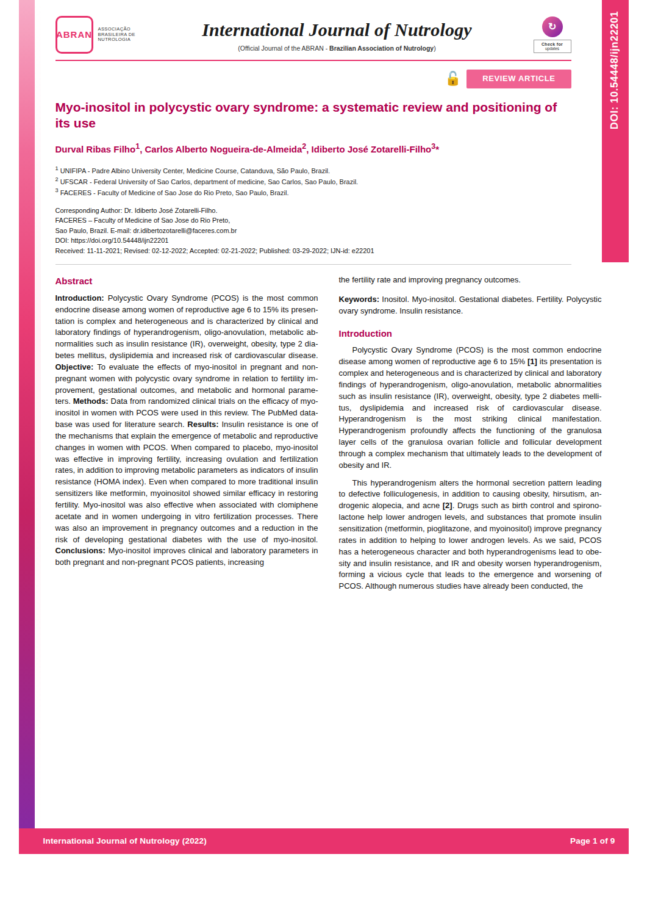DOI: 10.54448/ijn22201
ABRAN
Associação Brasileira de Nutrologia
International Journal of Nutrology
(Official Journal of the ABRAN - Brazilian Association of Nutrology)
↻
Check for
updates
🔓
REVIEW ARTICLE
Myo-inositol in polycystic ovary syndrome: a systematic review and positioning of its use
Durval Ribas Filho1, Carlos Alberto Nogueira-de-Almeida2, Idiberto José Zotarelli-Filho3*
1 UNIFIPA - Padre Albino University Center, Medicine Course, Catanduva, São Paulo, Brazil.
2 UFSCAR - Federal University of Sao Carlos, department of medicine, Sao Carlos, Sao Paulo, Brazil.
3 FACERES - Faculty of Medicine of Sao Jose do Rio Preto, Sao Paulo, Brazil.
Corresponding Author: Dr. Idiberto José Zotarelli-Filho.
FACERES – Faculty of Medicine of Sao Jose do Rio Preto,
Sao Paulo, Brazil. E-mail: dr.idibertozotarelli@faceres.com.br
DOI: https://doi.org/10.54448/ijn22201
Received: 11-11-2021; Revised: 02-12-2022; Accepted: 02-21-2022; Published: 03-29-2022; IJN-id: e22201
Abstract
Introduction: Polycystic Ovary Syndrome (PCOS) is the most common endocrine disease among women of reproductive age 6 to 15% its presentation is complex and heterogeneous and is characterized by clinical and laboratory findings of hyperandrogenism, oligo-anovulation, metabolic abnormalities such as insulin resistance (IR), overweight, obesity, type 2 diabetes mellitus, dyslipidemia and increased risk of cardiovascular disease. Objective: To evaluate the effects of myo-inositol in pregnant and non-pregnant women with polycystic ovary syndrome in relation to fertility improvement, gestational outcomes, and metabolic and hormonal parameters. Methods: Data from randomized clinical trials on the efficacy of myo-inositol in women with PCOS were used in this review. The PubMed database was used for literature search. Results: Insulin resistance is one of the mechanisms that explain the emergence of metabolic and reproductive changes in women with PCOS. When compared to placebo, myo-inositol was effective in improving fertility, increasing ovulation and fertilization rates, in addition to improving metabolic parameters as indicators of insulin resistance (HOMA index). Even when compared to more traditional insulin sensitizers like metformin, myoinositol showed similar efficacy in restoring fertility. Myo-inositol was also effective when associated with clomiphene acetate and in women undergoing in vitro fertilization processes. There was also an improvement in pregnancy outcomes and a reduction in the risk of developing gestational diabetes with the use of myo-inositol. Conclusions: Myo-inositol improves clinical and laboratory parameters in both pregnant and non-pregnant PCOS patients, increasing
the fertility rate and improving pregnancy outcomes.
Keywords: Inositol. Myo-inositol. Gestational diabetes. Fertility. Polycystic ovary syndrome. Insulin resistance.
Introduction
Polycystic Ovary Syndrome (PCOS) is the most common endocrine disease among women of reproductive age 6 to 15% [1] its presentation is complex and heterogeneous and is characterized by clinical and laboratory findings of hyperandrogenism, oligo-anovulation, metabolic abnormalities such as insulin resistance (IR), overweight, obesity, type 2 diabetes mellitus, dyslipidemia and increased risk of cardiovascular disease. Hyperandrogenism is the most striking clinical manifestation. Hyperandrogenism profoundly affects the functioning of the granulosa layer cells of the granulosa ovarian follicle and follicular development through a complex mechanism that ultimately leads to the development of obesity and IR.
This hyperandrogenism alters the hormonal secretion pattern leading to defective folliculogenesis, in addition to causing obesity, hirsutism, androgenic alopecia, and acne [2]. Drugs such as birth control and spironolactone help lower androgen levels, and substances that promote insulin sensitization (metformin, pioglitazone, and myoinositol) improve pregnancy rates in addition to helping to lower androgen levels. As we said, PCOS has a heterogeneous character and both hyperandrogenisms lead to obesity and insulin resistance, and IR and obesity worsen hyperandrogenism, forming a vicious cycle that leads to the emergence and worsening of PCOS. Although numerous studies have already been conducted, the
International Journal of Nutrology (2022)
Page 1 of 9